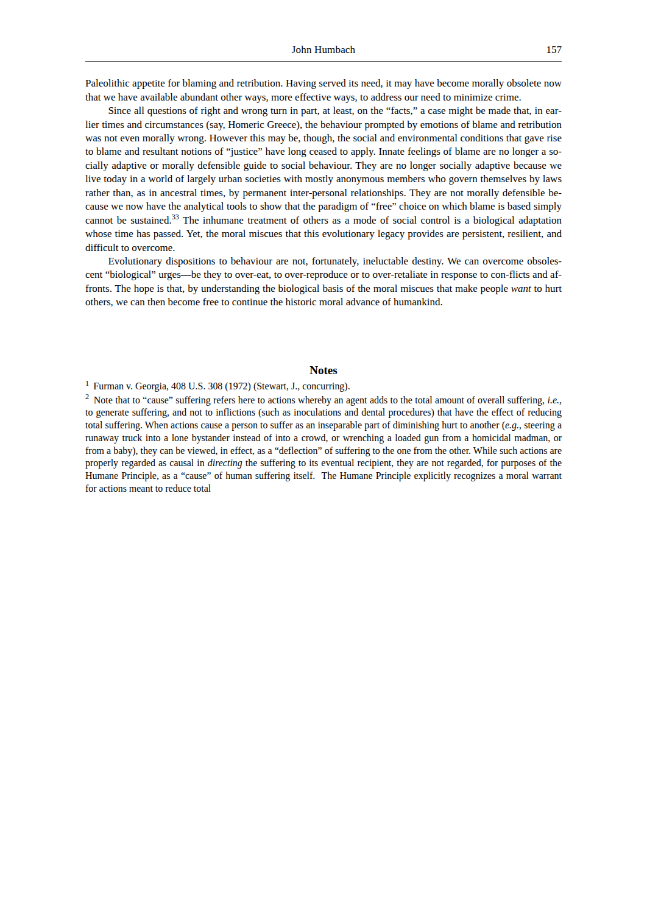John Humbach 157
Paleolithic appetite for blaming and retribution. Having served its need, it may have become morally obsolete now that we have available abundant other ways, more effective ways, to address our need to minimize crime.
Since all questions of right and wrong turn in part, at least, on the “facts,” a case might be made that, in earlier times and circumstances (say, Homeric Greece), the behaviour prompted by emotions of blame and retribution was not even morally wrong. However this may be, though, the social and environmental conditions that gave rise to blame and resultant notions of “justice” have long ceased to apply. Innate feelings of blame are no longer a socially adaptive or morally defensible guide to social behaviour. They are no longer socially adaptive because we live today in a world of largely urban societies with mostly anonymous members who govern themselves by laws rather than, as in ancestral times, by permanent inter-personal relationships. They are not morally defensible because we now have the analytical tools to show that the paradigm of “free” choice on which blame is based simply cannot be sustained.33 The inhumane treatment of others as a mode of social control is a biological adaptation whose time has passed. Yet, the moral miscues that this evolutionary legacy provides are persistent, resilient, and difficult to overcome.
Evolutionary dispositions to behaviour are not, fortunately, ineluctable destiny. We can overcome obsolescent “biological” urges—be they to over-eat, to over-reproduce or to over-retaliate in response to con-flicts and affronts. The hope is that, by understanding the biological basis of the moral miscues that make people want to hurt others, we can then become free to continue the historic moral advance of humankind.
Notes
1 Furman v. Georgia, 408 U.S. 308 (1972) (Stewart, J., concurring).
2 Note that to “cause” suffering refers here to actions whereby an agent adds to the total amount of overall suffering, i.e., to generate suffering, and not to inflictions (such as inoculations and dental procedures) that have the effect of reducing total suffering. When actions cause a person to suffer as an inseparable part of diminishing hurt to another (e.g., steering a runaway truck into a lone bystander instead of into a crowd, or wrenching a loaded gun from a homicidal madman, or from a baby), they can be viewed, in effect, as a “deflection” of suffering to the one from the other. While such actions are properly regarded as causal in directing the suffering to its eventual recipient, they are not regarded, for purposes of the Humane Principle, as a “cause” of human suffering itself. The Humane Principle explicitly recognizes a moral warrant for actions meant to reduce total